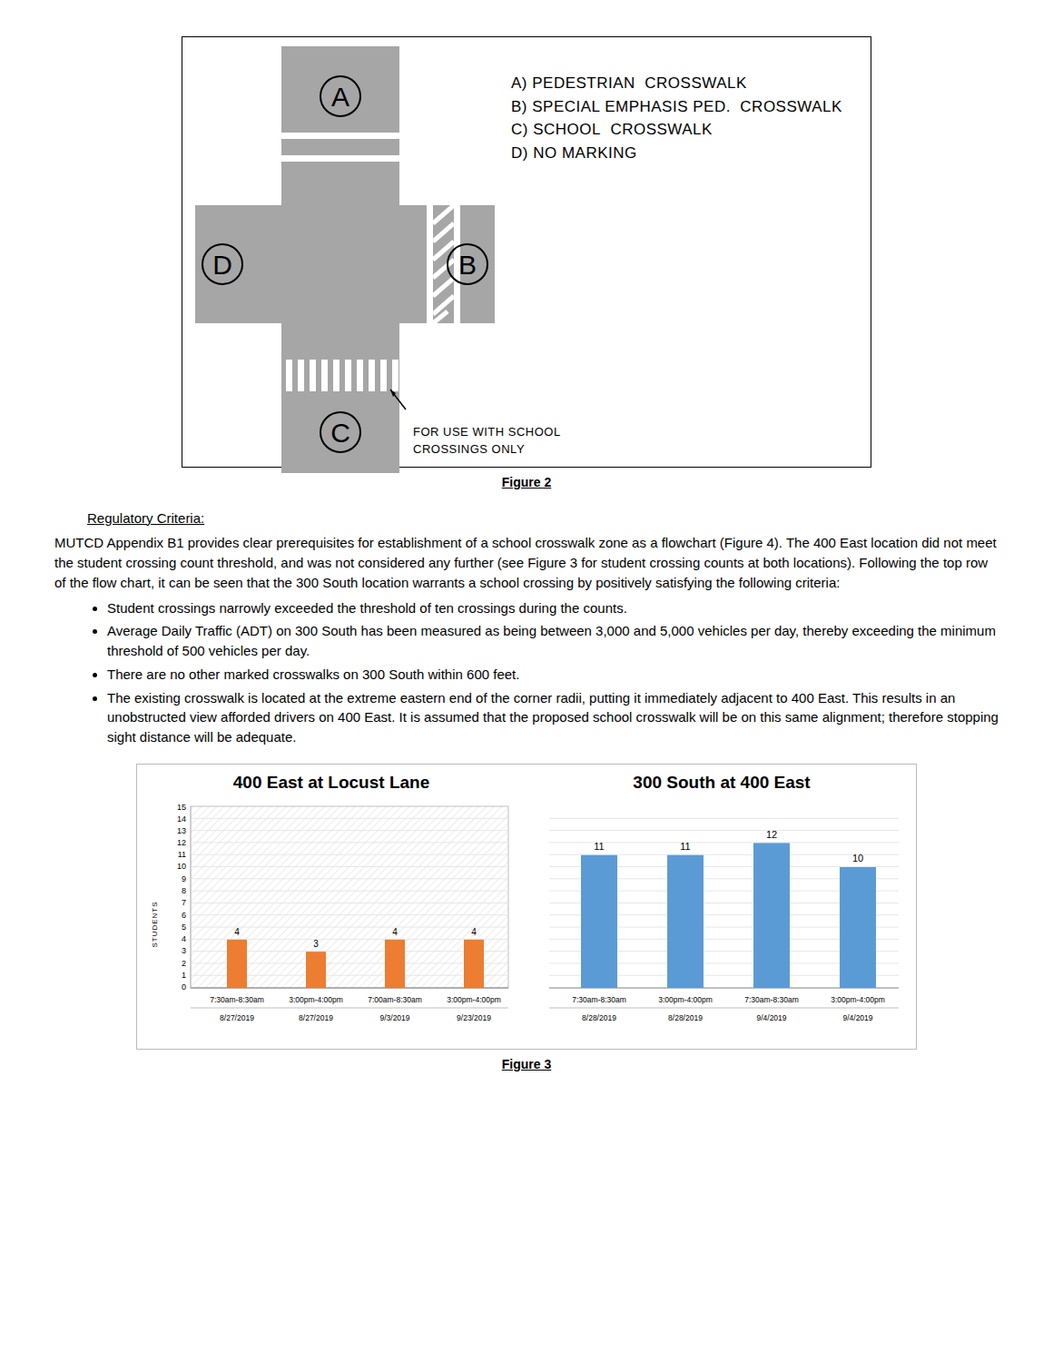A B C D
A) PEDESTRIAN CROSSWALK
B) SPECIAL EMPHASIS PED. CROSSWALK
C) SCHOOL CROSSWALK
D) NO MARKING
FOR USE WITH SCHOOL
CROSSINGS ONLY
Figure 2
Regulatory Criteria:
MUTCD Appendix B1 provides clear prerequisites for establishment of a school crosswalk zone as a flowchart (Figure 4). The 400 East location did not meet the student crossing count threshold, and was not considered any further (see Figure 3 for student crossing counts at both locations). Following the top row of the flow chart, it can be seen that the 300 South location warrants a school crossing by positively satisfying the following criteria:
Student crossings narrowly exceeded the threshold of ten crossings during the counts.
Average Daily Traffic (ADT) on 300 South has been measured as being between 3,000 and 5,000 vehicles per day, thereby exceeding the minimum threshold of 500 vehicles per day.
There are no other marked crosswalks on 300 South within 600 feet.
The existing crosswalk is located at the extreme eastern end of the corner radii, putting it immediately adjacent to 400 East. This results in an unobstructed view afforded drivers on 400 East. It is assumed that the proposed school crosswalk will be on this same alignment; therefore stopping sight distance will be adequate.
400 East at Locust Lane
15 14 13 12 11 10 9 8 7 6 5 4 3 2 1 0 STUDENTS 4 3 4 4 7:30am-8:30am 3:00pm-4:00pm 7:00am-8:30am 3:00pm-4:00pm 8/27/2019 8/27/2019 9/3/2019 9/23/2019
300 South at 400 East
11 11 12 10 7:30am-8:30am 3:00pm-4:00pm 7:30am-8:30am 3:00pm-4:00pm 8/28/2019 8/28/2019 9/4/2019 9/4/2019
Figure 3